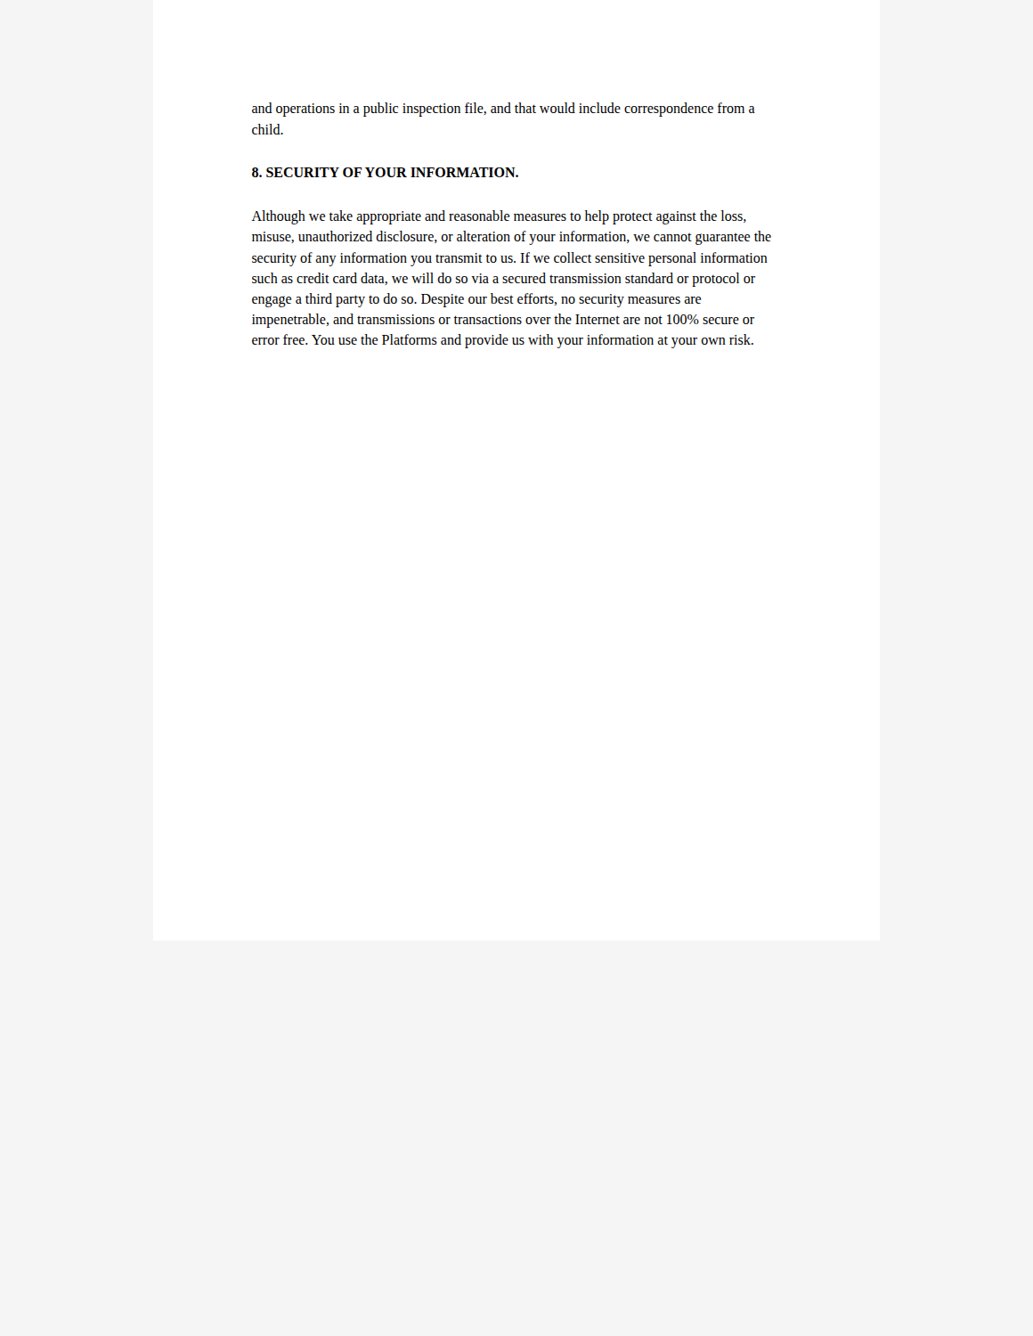and operations in a public inspection file, and that would include correspondence from a child.
8. SECURITY OF YOUR INFORMATION.
Although we take appropriate and reasonable measures to help protect against the loss, misuse, unauthorized disclosure, or alteration of your information, we cannot guarantee the security of any information you transmit to us. If we collect sensitive personal information such as credit card data, we will do so via a secured transmission standard or protocol or engage a third party to do so. Despite our best efforts, no security measures are impenetrable, and transmissions or transactions over the Internet are not 100% secure or error free. You use the Platforms and provide us with your information at your own risk.